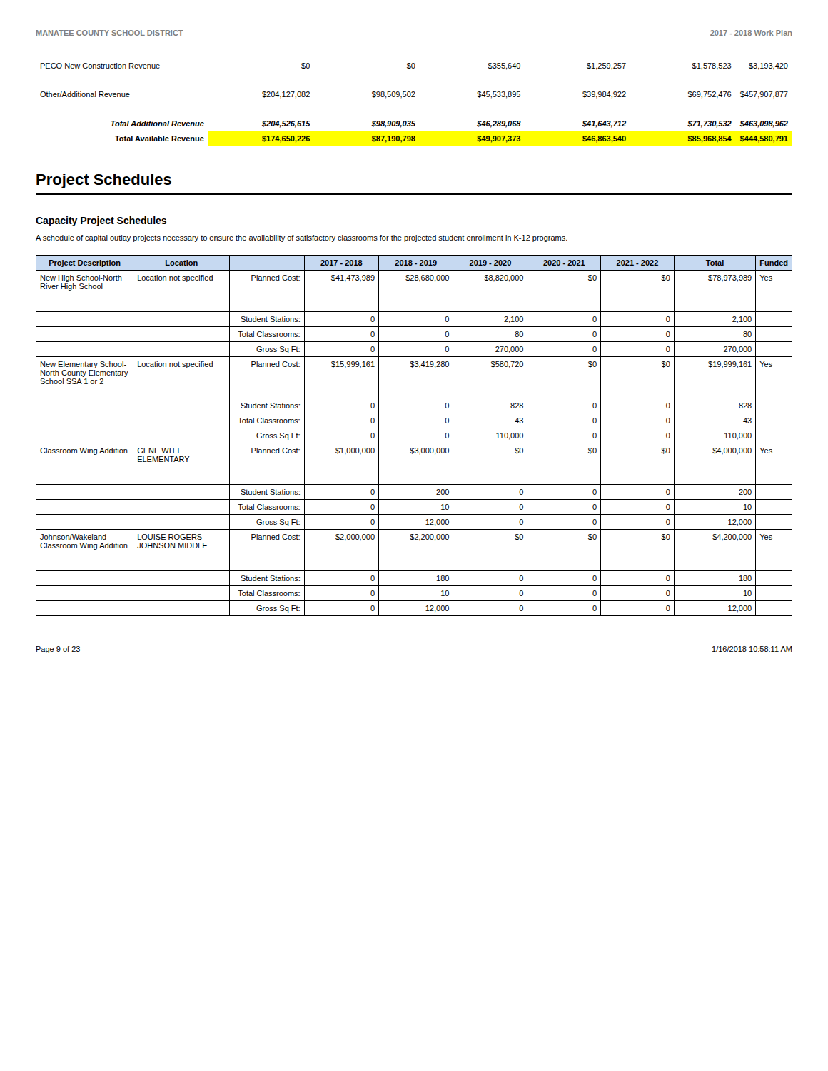MANATEE COUNTY SCHOOL DISTRICT 2017 - 2018 Work Plan
| PECO New Construction Revenue | $0 | $0 | $355,640 | $1,259,257 | $1,578,523 | $3,193,420 |
| Other/Additional Revenue | $204,127,082 | $98,509,502 | $45,533,895 | $39,984,922 | $69,752,476 | $457,907,877 |
| Total Additional Revenue | $204,526,615 | $98,909,035 | $46,289,068 | $41,643,712 | $71,730,532 | $463,098,962 |
| Total Available Revenue | $174,650,226 | $87,190,798 | $49,907,373 | $46,863,540 | $85,968,854 | $444,580,791 |
Project Schedules
Capacity Project Schedules
A schedule of capital outlay projects necessary to ensure the availability of satisfactory classrooms for the projected student enrollment in K-12 programs.
| Project Description | Location | | 2017 - 2018 | 2018 - 2019 | 2019 - 2020 | 2020 - 2021 | 2021 - 2022 | Total | Funded |
| --- | --- | --- | --- | --- | --- | --- | --- | --- | --- |
| New High School-North River High School | Location not specified | Planned Cost: | $41,473,989 | $28,680,000 | $8,820,000 | $0 | $0 | $78,973,989 | Yes |
| | | Student Stations: | 0 | 0 | 2,100 | 0 | 0 | 2,100 | |
| | | Total Classrooms: | 0 | 0 | 80 | 0 | 0 | 80 | |
| | | Gross Sq Ft: | 0 | 0 | 270,000 | 0 | 0 | 270,000 | |
| New Elementary School-North County Elementary School SSA 1 or 2 | Location not specified | Planned Cost: | $15,999,161 | $3,419,280 | $580,720 | $0 | $0 | $19,999,161 | Yes |
| | | Student Stations: | 0 | 0 | 828 | 0 | 0 | 828 | |
| | | Total Classrooms: | 0 | 0 | 43 | 0 | 0 | 43 | |
| | | Gross Sq Ft: | 0 | 0 | 110,000 | 0 | 0 | 110,000 | |
| Classroom Wing Addition | GENE WITT ELEMENTARY | Planned Cost: | $1,000,000 | $3,000,000 | $0 | $0 | $0 | $4,000,000 | Yes |
| | | Student Stations: | 0 | 200 | 0 | 0 | 0 | 200 | |
| | | Total Classrooms: | 0 | 10 | 0 | 0 | 0 | 10 | |
| | | Gross Sq Ft: | 0 | 12,000 | 0 | 0 | 0 | 12,000 | |
| Johnson/Wakeland Classroom Wing Addition | LOUISE ROGERS JOHNSON MIDDLE | Planned Cost: | $2,000,000 | $2,200,000 | $0 | $0 | $0 | $4,200,000 | Yes |
| | | Student Stations: | 0 | 180 | 0 | 0 | 0 | 180 | |
| | | Total Classrooms: | 0 | 10 | 0 | 0 | 0 | 10 | |
| | | Gross Sq Ft: | 0 | 12,000 | 0 | 0 | 0 | 12,000 | |
Page 9 of 23 1/16/2018 10:58:11 AM